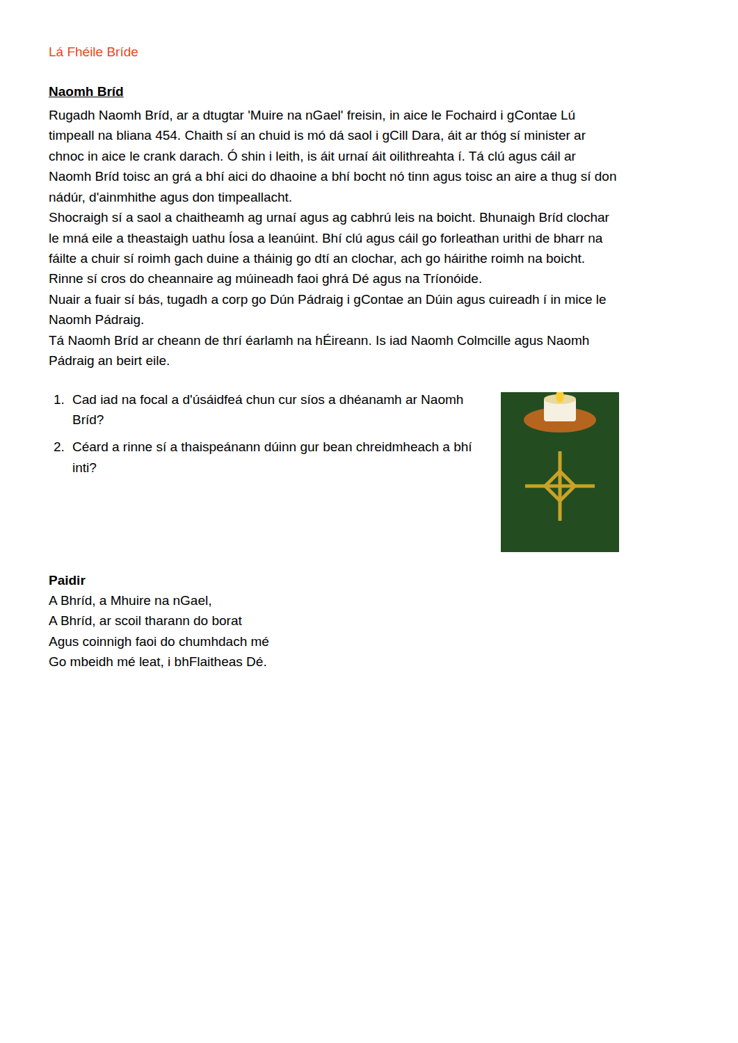Lá Fhéile Bríde
Naomh Bríd
Rugadh Naomh Bríd, ar a dtugtar 'Muire na nGael' freisin, in aice le Fochaird i gContae Lú timpeall na bliana 454. Chaith sí an chuid is mó dá saol i gCill Dara, áit ar thóg sí minister ar chnoc in aice le crank darach. Ó shin i leith, is áit urnaí áit oilithreahta í. Tá clú agus cáil ar Naomh Bríd toisc an grá a bhí aici do dhaoine a bhí bocht nó tinn agus toisc an aire a thug sí don nádúr, d'ainmhithe agus don timpeallacht.
Shocraigh sí a saol a chaitheamh ag urnaí agus ag cabhrú leis na boicht. Bhunaigh Bríd clochar le mná eile a theastaigh uathu Íosa a leanúint. Bhí clú agus cáil go forleathan urithi de bharr na fáilte a chuir sí roimh gach duine a tháinig go dtí an clochar, ach go háirithe roimh na boicht. Rinne sí cros do cheannaire ag múineadh faoi ghrá Dé agus na Tríonóide.
Nuair a fuair sí bás, tugadh a corp go Dún Pádraig i gContae an Dúin agus cuireadh í in mice le Naomh Pádraig.
Tá Naomh Bríd ar cheann de thrí éarlamh na hÉireann. Is iad Naomh Colmcille agus Naomh Pádraig an beirt eile.
Cad iad na focal a d'úsáidfeá chun cur síos a dhéanamh ar Naomh Bríd?
Céard a rinne sí a thaispeánann dúinn gur bean chreidmheach a bhí inti?
Paidir
A Bhríd, a Mhuire na nGael,
A Bhríd, ar scoil tharann do borat
Agus coinnigh faoi do chumhdach mé
Go mbeidh mé leat, i bhFlaitheas Dé.